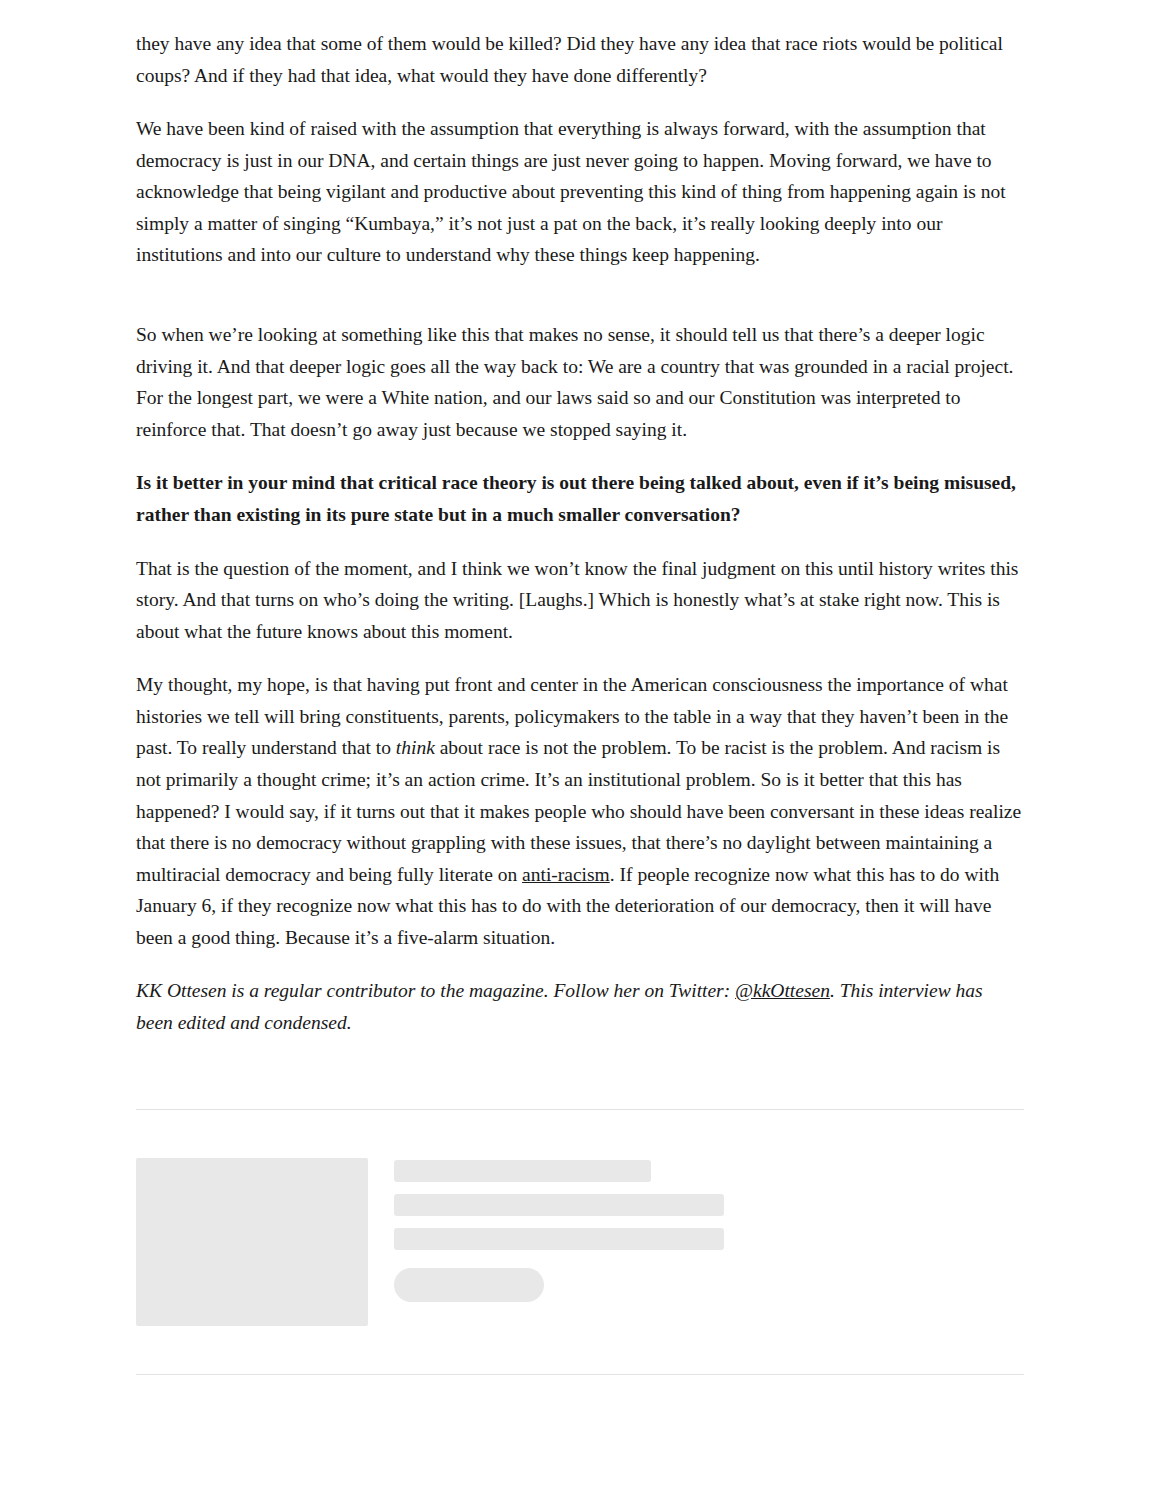they have any idea that some of them would be killed? Did they have any idea that race riots would be political coups? And if they had that idea, what would they have done differently?
We have been kind of raised with the assumption that everything is always forward, with the assumption that democracy is just in our DNA, and certain things are just never going to happen. Moving forward, we have to acknowledge that being vigilant and productive about preventing this kind of thing from happening again is not simply a matter of singing “Kumbaya,” it’s not just a pat on the back, it’s really looking deeply into our institutions and into our culture to understand why these things keep happening.
So when we’re looking at something like this that makes no sense, it should tell us that there’s a deeper logic driving it. And that deeper logic goes all the way back to: We are a country that was grounded in a racial project. For the longest part, we were a White nation, and our laws said so and our Constitution was interpreted to reinforce that. That doesn’t go away just because we stopped saying it.
Is it better in your mind that critical race theory is out there being talked about, even if it’s being misused, rather than existing in its pure state but in a much smaller conversation?
That is the question of the moment, and I think we won’t know the final judgment on this until history writes this story. And that turns on who’s doing the writing. [Laughs.] Which is honestly what’s at stake right now. This is about what the future knows about this moment.
My thought, my hope, is that having put front and center in the American consciousness the importance of what histories we tell will bring constituents, parents, policymakers to the table in a way that they haven’t been in the past. To really understand that to think about race is not the problem. To be racist is the problem. And racism is not primarily a thought crime; it’s an action crime. It’s an institutional problem. So is it better that this has happened? I would say, if it turns out that it makes people who should have been conversant in these ideas realize that there is no democracy without grappling with these issues, that there’s no daylight between maintaining a multiracial democracy and being fully literate on anti-racism. If people recognize now what this has to do with January 6, if they recognize now what this has to do with the deterioration of our democracy, then it will have been a good thing. Because it’s a five-alarm situation.
KK Ottesen is a regular contributor to the magazine. Follow her on Twitter: @kkOttesen. This interview has been edited and condensed.